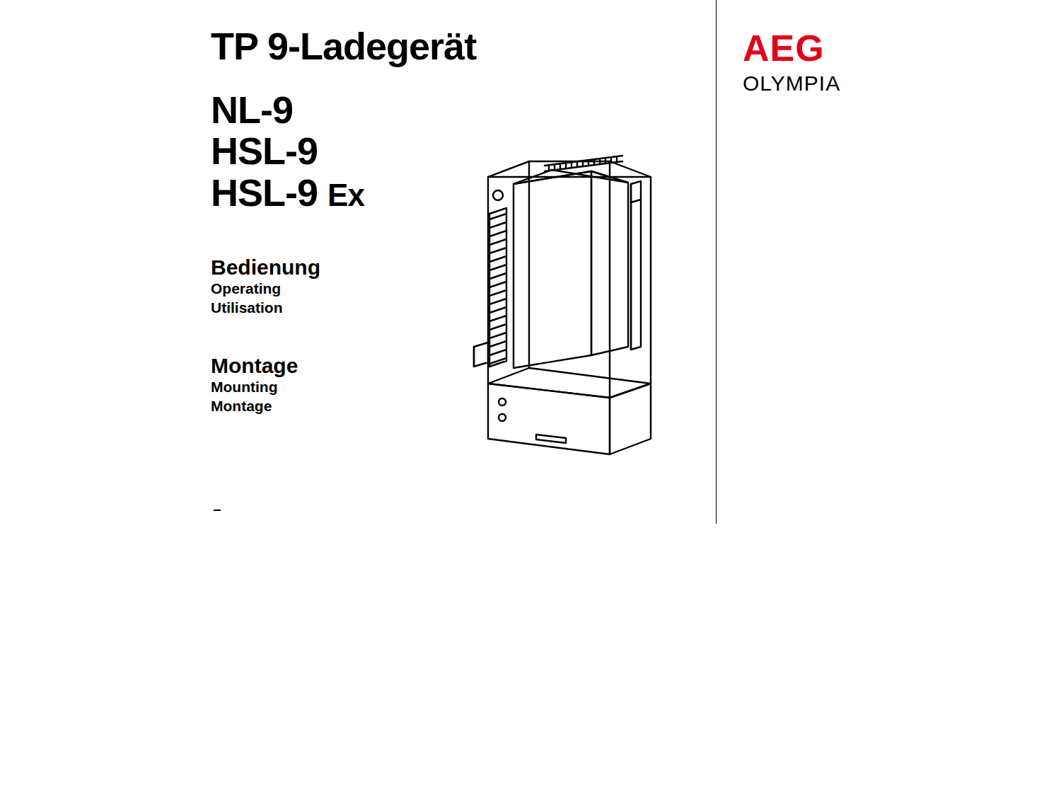TP 9-Ladegerät
NL-9
HSL-9
HSL-9 Ex
Bedienung
Operating
Utilisation
Montage
Mounting
Montage
AEG
OLYMPIA